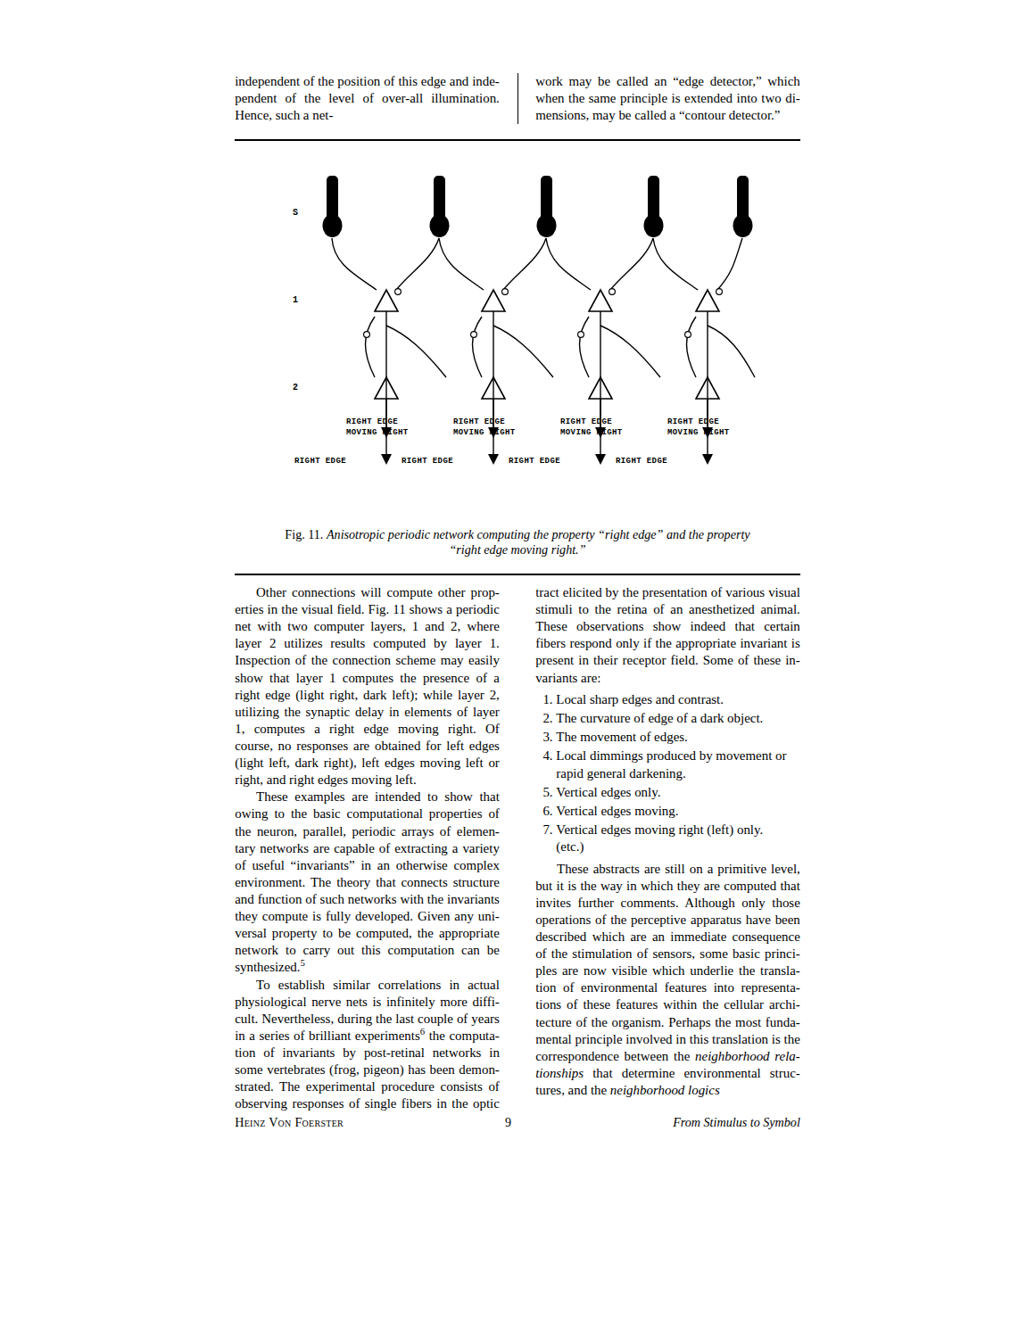independent of the position of this edge and independent of the level of over-all illumination. Hence, such a net-
work may be called an “edge detector,” which when the same principle is extended into two dimensions, may be called a “contour detector.”
S 1 2 RIGHT EDGE MOVING RIGHT RIGHT EDGE MOVING RIGHT RIGHT EDGE MOVING RIGHT RIGHT EDGE MOVING RIGHT RIGHT EDGE RIGHT EDGE RIGHT EDGE RIGHT EDGE
Fig. 11. Anisotropic periodic network computing the property “right edge” and the property “right edge moving right.”
Other connections will compute other properties in the visual field. Fig. 11 shows a periodic net with two computer layers, 1 and 2, where layer 2 utilizes results computed by layer 1. Inspection of the connection scheme may easily show that layer 1 computes the presence of a right edge (light right, dark left); while layer 2, utilizing the synaptic delay in elements of layer 1, computes a right edge moving right. Of course, no responses are obtained for left edges (light left, dark right), left edges moving left or right, and right edges moving left.
These examples are intended to show that owing to the basic computational properties of the neuron, parallel, periodic arrays of elementary networks are capable of extracting a variety of useful “invariants” in an otherwise complex environment. The theory that connects structure and function of such networks with the invariants they compute is fully developed. Given any universal property to be computed, the appropriate network to carry out this computation can be synthesized.5
To establish similar correlations in actual physiological nerve nets is infinitely more difficult. Nevertheless, during the last couple of years in a series of brilliant experiments6 the computation of invariants by post-retinal networks in some vertebrates (frog, pigeon) has been demonstrated. The experimental procedure consists of observing responses of single fibers in the optic tract elicited by the presentation of various visual stimuli to the retina of an anesthetized animal. These observations show indeed that certain fibers respond only if the appropriate invariant is present in their receptor field. Some of these invariants are:
Local sharp edges and contrast.
The curvature of edge of a dark object.
The movement of edges.
Local dimmings produced by movement or rapid general darkening.
Vertical edges only.
Vertical edges moving.
Vertical edges moving right (left) only.
(etc.)
These abstracts are still on a primitive level, but it is the way in which they are computed that invites further comments. Although only those operations of the perceptive apparatus have been described which are an immediate consequence of the stimulation of sensors, some basic principles are now visible which underlie the translation of environmental features into representations of these features within the cellular architecture of the organism. Perhaps the most fundamental principle involved in this translation is the correspondence between the neighborhood relationships that determine environmental structures, and the neighborhood logics
Heinz Von Foerster
9
From Stimulus to Symbol